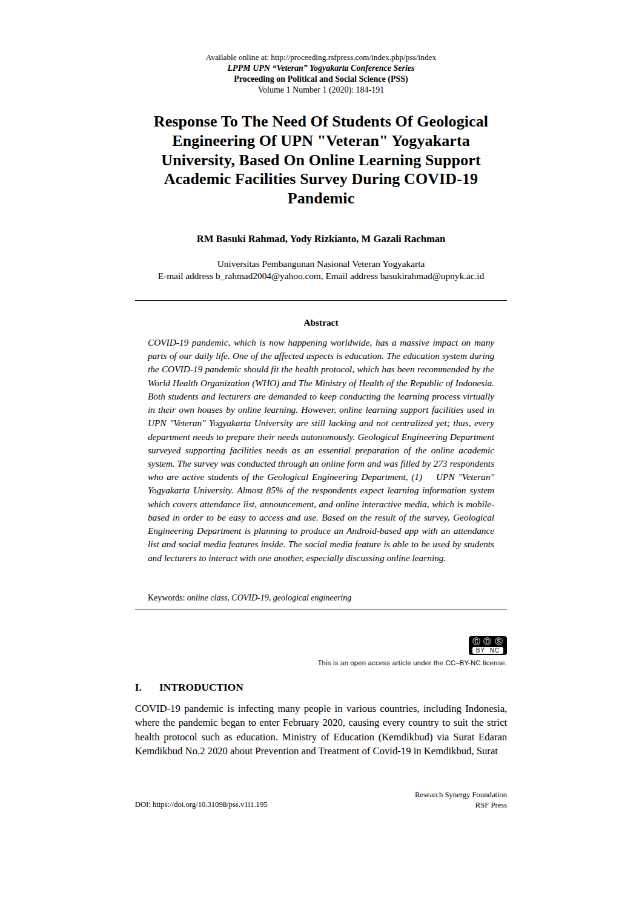Available online at: http://proceeding.rsfpress.com/index.php/pss/index
LPPM UPN “Veteran” Yogyakarta Conference Series
Proceeding on Political and Social Science (PSS)
Volume 1 Number 1 (2020): 184-191
Response To The Need Of Students Of Geological Engineering Of UPN "Veteran" Yogyakarta University, Based On Online Learning Support Academic Facilities Survey During COVID-19 Pandemic
RM Basuki Rahmad, Yody Rizkianto, M Gazali Rachman
Universitas Pembangunan Nasional Veteran Yogyakarta
E-mail address b_rahmad2004@yahoo.com, Email address basukirahmad@upnyk.ac.id
Abstract
COVID-19 pandemic, which is now happening worldwide, has a massive impact on many parts of our daily life. One of the affected aspects is education. The education system during the COVID-19 pandemic should fit the health protocol, which has been recommended by the World Health Organization (WHO) and The Ministry of Health of the Republic of Indonesia. Both students and lecturers are demanded to keep conducting the learning process virtually in their own houses by online learning. However, online learning support facilities used in UPN "Veteran" Yogyakarta University are still lacking and not centralized yet; thus, every department needs to prepare their needs autonomously. Geological Engineering Department surveyed supporting facilities needs as an essential preparation of the online academic system. The survey was conducted through an online form and was filled by 273 respondents who are active students of the Geological Engineering Department, (1) UPN "Veteran" Yogyakarta University. Almost 85% of the respondents expect learning information system which covers attendance list, announcement, and online interactive media, which is mobile-based in order to be easy to access and use. Based on the result of the survey, Geological Engineering Department is planning to produce an Android-based app with an attendance list and social media features inside. The social media feature is able to be used by students and lecturers to interact with one another, especially discussing online learning.
Keywords: online class, COVID-19, geological engineering
Ⓒ Ⓓ Ⓢ BY NC
This is an open access article under the CC–BY-NC license.
I. INTRODUCTION
COVID-19 pandemic is infecting many people in various countries, including Indonesia, where the pandemic began to enter February 2020, causing every country to suit the strict health protocol such as education. Ministry of Education (Kemdikbud) via Surat Edaran Kemdikbud No.2 2020 about Prevention and Treatment of Covid-19 in Kemdikbud, Surat
DOI: https://doi.org/10.31098/pss.v1i1.195
Research Synergy Foundation
RSF Press